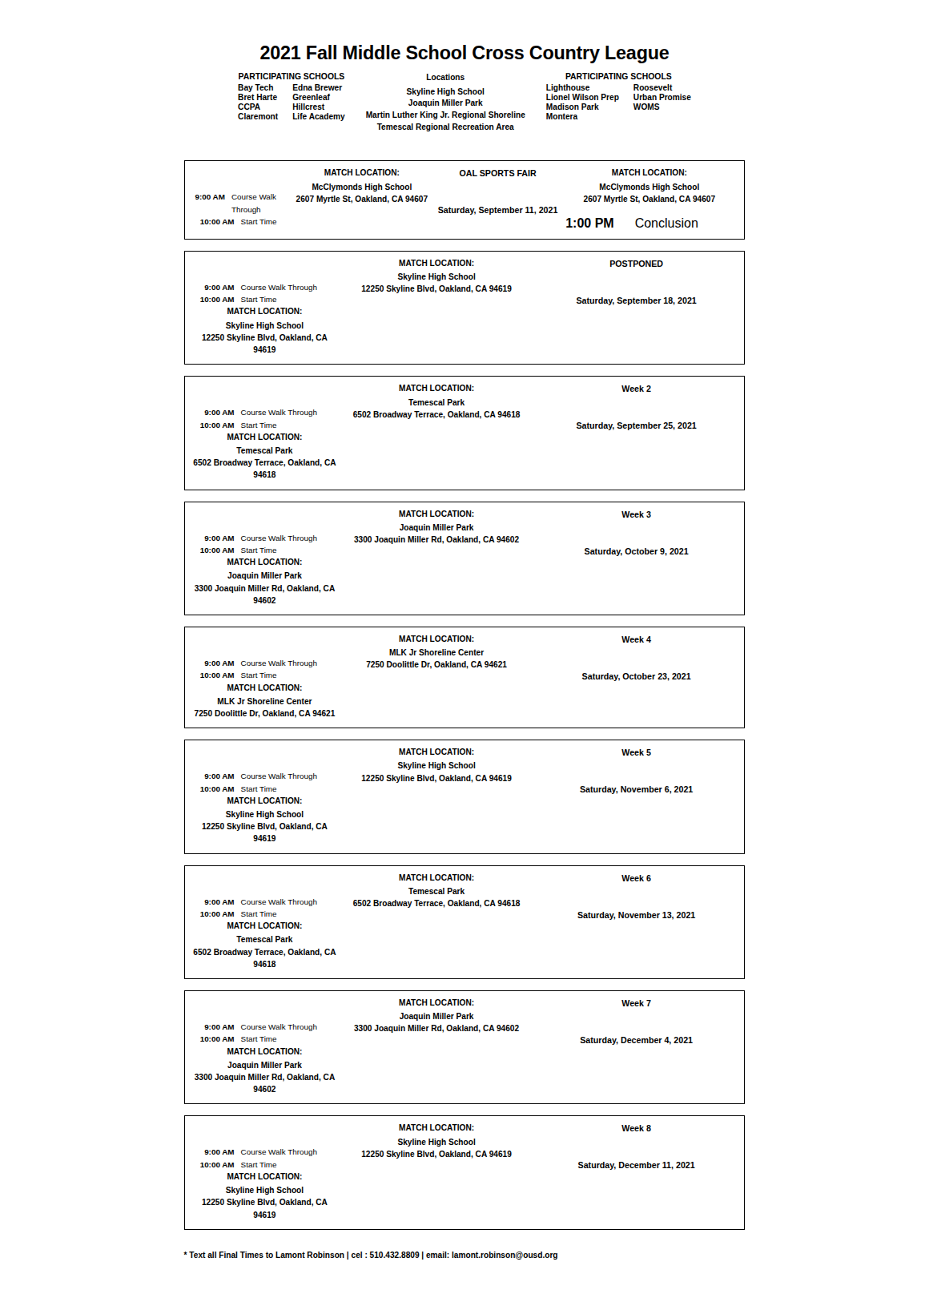2021 Fall Middle School Cross Country League
PARTICIPATING SCHOOLS
Bay Tech
Edna Brewer
Bret Harte
Greenleaf
CCPA
Hillcrest
Claremont
Life Academy
Locations
Skyline High School
Joaquin Miller Park
Martin Luther King Jr. Regional Shoreline
Temescal Regional Recreation Area
PARTICIPATING SCHOOLS
Lighthouse
Roosevelt
Lionel Wilson Prep
Urban Promise
Madison Park
WOMS
Montera
9:00 AM Course Walk Through
10:00 AM Start Time
MATCH LOCATION:
McClymonds High School
2607 Myrtle St, Oakland, CA 94607
OAL SPORTS FAIR
Saturday, September 11, 2021
MATCH LOCATION:
McClymonds High School
2607 Myrtle St, Oakland, CA 94607
1:00 PMConclusion
9:00 AM Course Walk Through
10:00 AM Start Time
MATCH LOCATION:
Skyline High School
12250 Skyline Blvd, Oakland, CA 94619
POSTPONED
Saturday, September 18, 2021
MATCH LOCATION:
Skyline High School
12250 Skyline Blvd, Oakland, CA 94619
9:00 AM Course Walk Through
10:00 AM Start Time
MATCH LOCATION:
Temescal Park
6502 Broadway Terrace, Oakland, CA 94618
Week 2
Saturday, September 25, 2021
MATCH LOCATION:
Temescal Park
6502 Broadway Terrace, Oakland, CA 94618
9:00 AM Course Walk Through
10:00 AM Start Time
MATCH LOCATION:
Joaquin Miller Park
3300 Joaquin Miller Rd, Oakland, CA 94602
Week 3
Saturday, October 9, 2021
MATCH LOCATION:
Joaquin Miller Park
3300 Joaquin Miller Rd, Oakland, CA 94602
9:00 AM Course Walk Through
10:00 AM Start Time
MATCH LOCATION:
MLK Jr Shoreline Center
7250 Doolittle Dr, Oakland, CA 94621
Week 4
Saturday, October 23, 2021
MATCH LOCATION:
MLK Jr Shoreline Center
7250 Doolittle Dr, Oakland, CA 94621
9:00 AM Course Walk Through
10:00 AM Start Time
MATCH LOCATION:
Skyline High School
12250 Skyline Blvd, Oakland, CA 94619
Week 5
Saturday, November 6, 2021
MATCH LOCATION:
Skyline High School
12250 Skyline Blvd, Oakland, CA 94619
9:00 AM Course Walk Through
10:00 AM Start Time
MATCH LOCATION:
Temescal Park
6502 Broadway Terrace, Oakland, CA 94618
Week 6
Saturday, November 13, 2021
MATCH LOCATION:
Temescal Park
6502 Broadway Terrace, Oakland, CA 94618
9:00 AM Course Walk Through
10:00 AM Start Time
MATCH LOCATION:
Joaquin Miller Park
3300 Joaquin Miller Rd, Oakland, CA 94602
Week 7
Saturday, December 4, 2021
MATCH LOCATION:
Joaquin Miller Park
3300 Joaquin Miller Rd, Oakland, CA 94602
9:00 AM Course Walk Through
10:00 AM Start Time
MATCH LOCATION:
Skyline High School
12250 Skyline Blvd, Oakland, CA 94619
Week 8
Saturday, December 11, 2021
MATCH LOCATION:
Skyline High School
12250 Skyline Blvd, Oakland, CA 94619
* Text all Final Times to Lamont Robinson | cel : 510.432.8809 | email: lamont.robinson@ousd.org